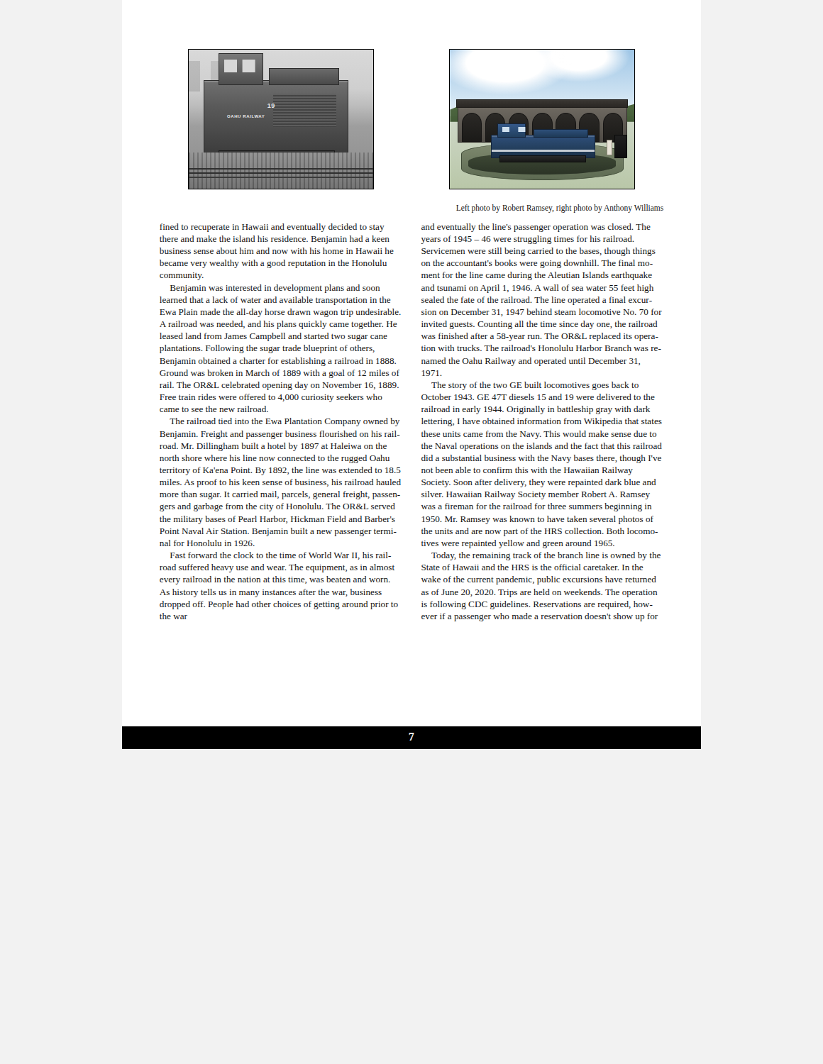OAHU RAILWAY
19
Left photo by Robert Ramsey, right photo by Anthony Williams
fined to recuperate in Hawaii and eventually decided to stay there and make the island his residence. Benjamin had a keen business sense about him and now with his home in Hawaii he became very wealthy with a good reputation in the Honolulu community.
Benjamin was interested in development plans and soon learned that a lack of water and available transportation in the Ewa Plain made the all-day horse drawn wagon trip undesirable. A railroad was needed, and his plans quickly came together. He leased land from James Campbell and started two sugar cane plantations. Following the sugar trade blueprint of others, Benjamin obtained a charter for establishing a railroad in 1888. Ground was broken in March of 1889 with a goal of 12 miles of rail. The OR&L celebrated opening day on November 16, 1889. Free train rides were offered to 4,000 curiosity seekers who came to see the new railroad.
The railroad tied into the Ewa Plantation Company owned by Benjamin. Freight and passenger business flourished on his railroad. Mr. Dillingham built a hotel by 1897 at Haleiwa on the north shore where his line now connected to the rugged Oahu territory of Ka'ena Point. By 1892, the line was extended to 18.5 miles. As proof to his keen sense of business, his railroad hauled more than sugar. It carried mail, parcels, general freight, passengers and garbage from the city of Honolulu. The OR&L served the military bases of Pearl Harbor, Hickman Field and Barber's Point Naval Air Station. Benjamin built a new passenger terminal for Honolulu in 1926.
Fast forward the clock to the time of World War II, his railroad suffered heavy use and wear. The equipment, as in almost every railroad in the nation at this time, was beaten and worn. As history tells us in many instances after the war, business dropped off. People had other choices of getting around prior to the war
and eventually the line's passenger operation was closed. The years of 1945 – 46 were struggling times for his railroad. Servicemen were still being carried to the bases, though things on the accountant's books were going downhill. The final moment for the line came during the Aleutian Islands earthquake and tsunami on April 1, 1946. A wall of sea water 55 feet high sealed the fate of the railroad. The line operated a final excursion on December 31, 1947 behind steam locomotive No. 70 for invited guests. Counting all the time since day one, the railroad was finished after a 58-year run. The OR&L replaced its operation with trucks. The railroad's Honolulu Harbor Branch was renamed the Oahu Railway and operated until December 31, 1971.
The story of the two GE built locomotives goes back to October 1943. GE 47T diesels 15 and 19 were delivered to the railroad in early 1944. Originally in battleship gray with dark lettering, I have obtained information from Wikipedia that states these units came from the Navy. This would make sense due to the Naval operations on the islands and the fact that this railroad did a substantial business with the Navy bases there, though I've not been able to confirm this with the Hawaiian Railway Society. Soon after delivery, they were repainted dark blue and silver. Hawaiian Railway Society member Robert A. Ramsey was a fireman for the railroad for three summers beginning in 1950. Mr. Ramsey was known to have taken several photos of the units and are now part of the HRS collection. Both locomotives were repainted yellow and green around 1965.
Today, the remaining track of the branch line is owned by the State of Hawaii and the HRS is the official caretaker. In the wake of the current pandemic, public excursions have returned as of June 20, 2020. Trips are held on weekends. The operation is following CDC guidelines. Reservations are required, however if a passenger who made a reservation doesn't show up for
7